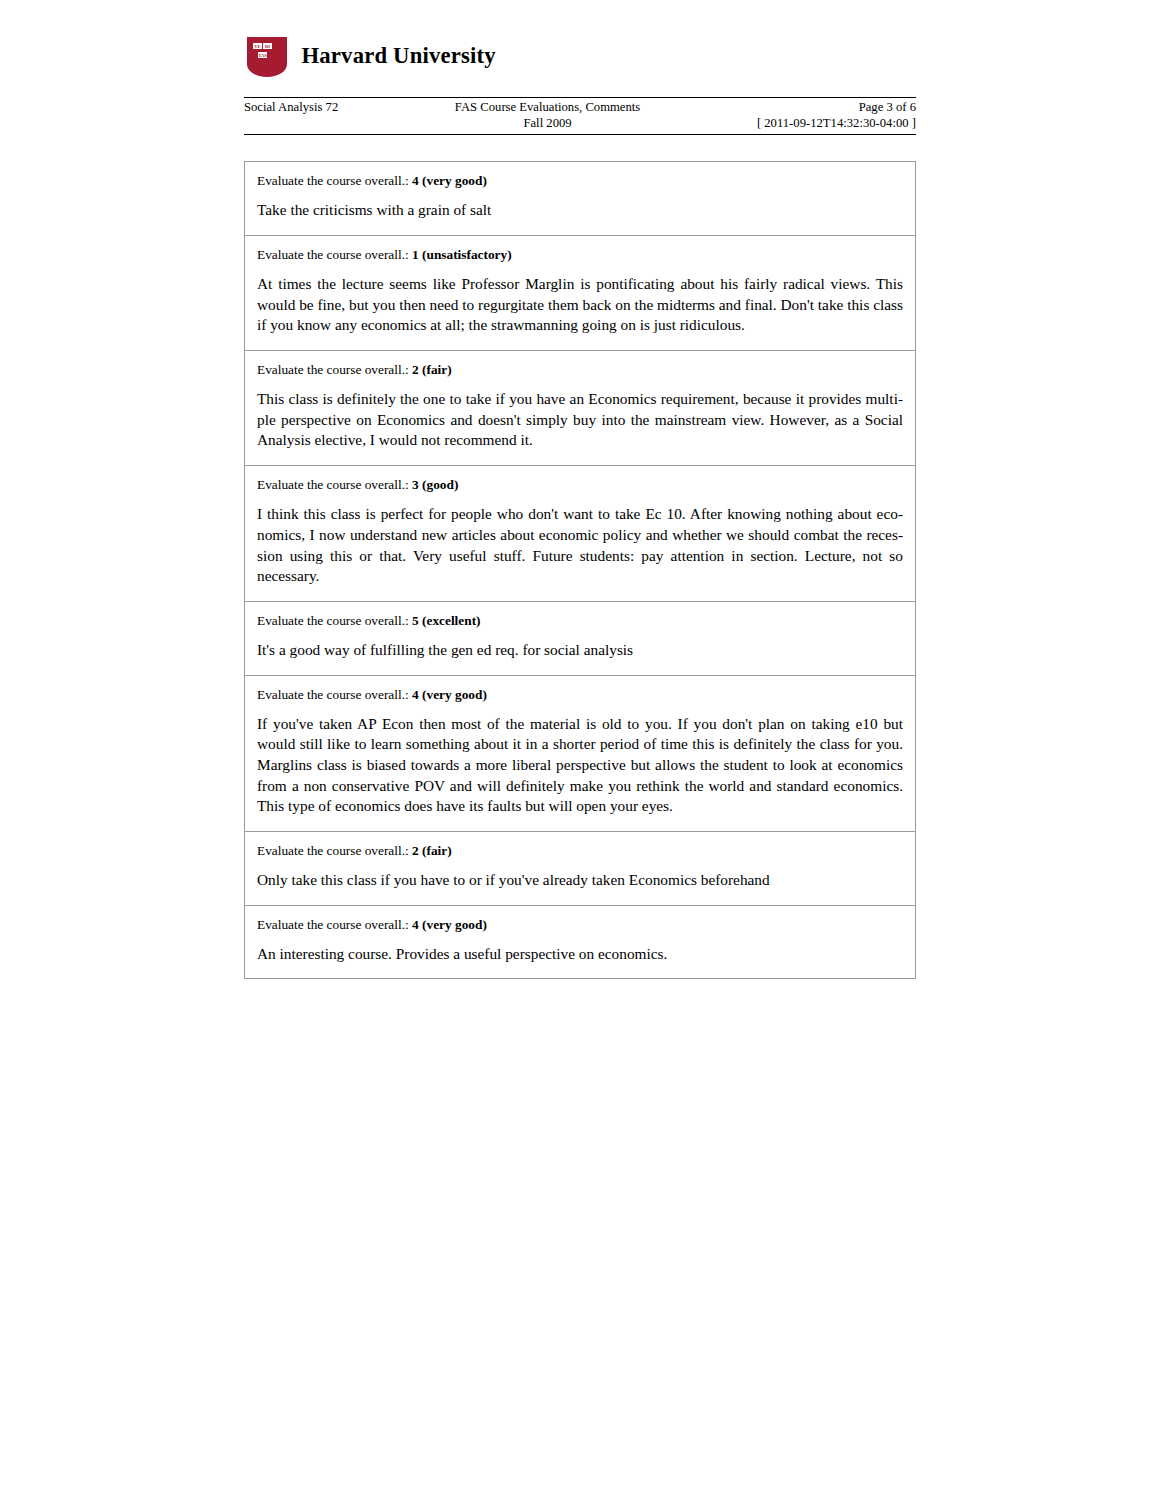VE RI TAS
Harvard University
Social Analysis 72
FAS Course Evaluations, Comments
Fall 2009
Page 3 of 6
[ 2011-09-12T14:32:30-04:00 ]
| Evaluate the course overall.: 4 (very good) Take the criticisms with a grain of salt |
| Evaluate the course overall.: 1 (unsatisfactory) At times the lecture seems like Professor Marglin is pontificating about his fairly radical views. This would be fine, but you then need to regurgitate them back on the midterms and final. Don't take this class if you know any economics at all; the strawmanning going on is just ridiculous. |
| Evaluate the course overall.: 2 (fair) This class is definitely the one to take if you have an Economics requirement, because it provides multiple perspective on Economics and doesn't simply buy into the mainstream view. However, as a Social Analysis elective, I would not recommend it. |
| Evaluate the course overall.: 3 (good) I think this class is perfect for people who don't want to take Ec 10. After knowing nothing about economics, I now understand new articles about economic policy and whether we should combat the recession using this or that. Very useful stuff. Future students: pay attention in section. Lecture, not so necessary. |
| Evaluate the course overall.: 5 (excellent) It's a good way of fulfilling the gen ed req. for social analysis |
| Evaluate the course overall.: 4 (very good) If you've taken AP Econ then most of the material is old to you. If you don't plan on taking e10 but would still like to learn something about it in a shorter period of time this is definitely the class for you. Marglins class is biased towards a more liberal perspective but allows the student to look at economics from a non conservative POV and will definitely make you rethink the world and standard economics. This type of economics does have its faults but will open your eyes. |
| Evaluate the course overall.: 2 (fair) Only take this class if you have to or if you've already taken Economics beforehand |
| Evaluate the course overall.: 4 (very good) An interesting course. Provides a useful perspective on economics. |